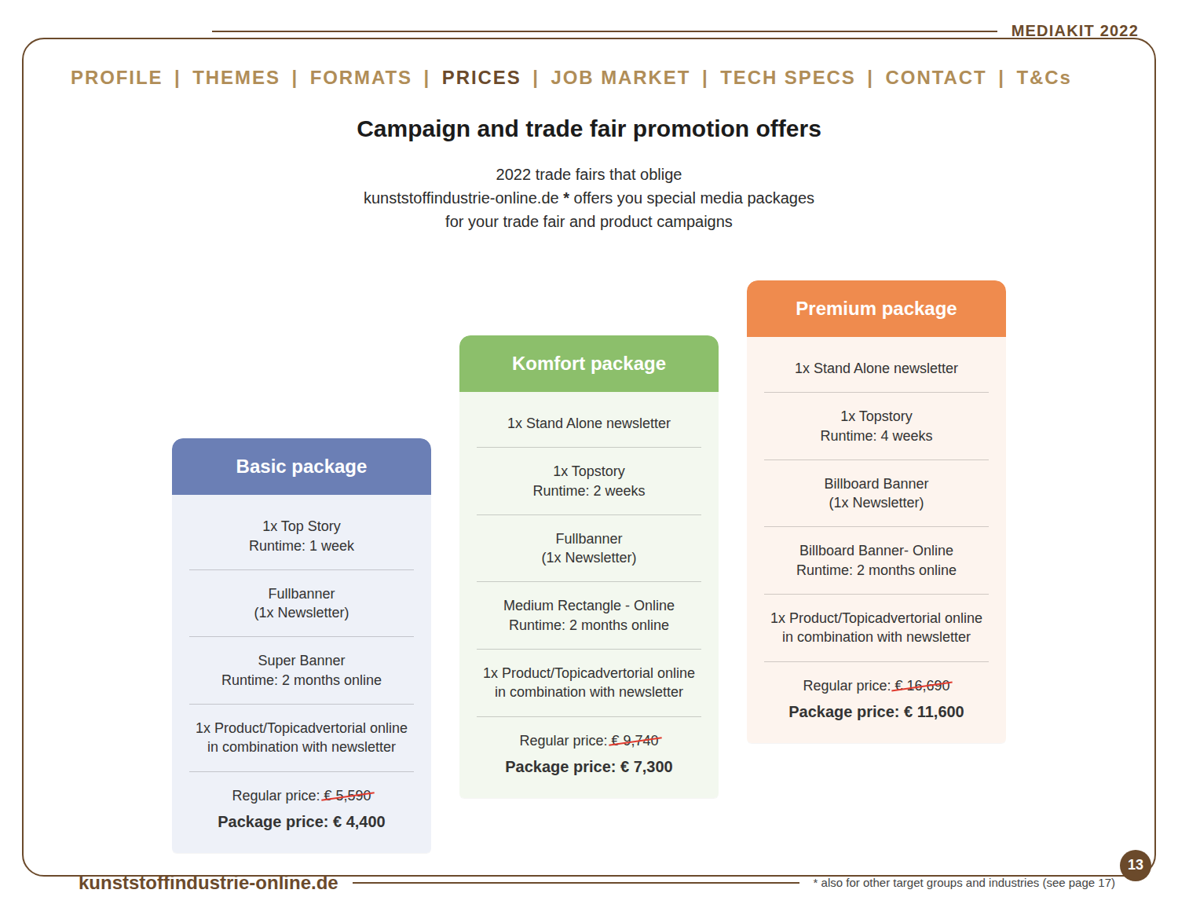MEDIAKIT 2022
PROFILE | THEMES | FORMATS | PRICES | JOB MARKET | TECH SPECS | CONTACT | T&Cs
Campaign and trade fair promotion offers
2022 trade fairs that oblige
kunststoffindustrie-online.de * offers you special media packages
for your trade fair and product campaigns
Basic package
1x Top Story
Runtime: 1 week
Fullbanner
(1x Newsletter)
Super Banner
Runtime: 2 months online
1x Product/Topicadvertorial online
in combination with newsletter
Regular price: € 5,590
Package price: € 4,400
Komfort package
1x Stand Alone newsletter
1x Topstory
Runtime: 2 weeks
Fullbanner
(1x Newsletter)
Medium Rectangle - Online
Runtime: 2 months online
1x Product/Topicadvertorial online
in combination with newsletter
Regular price: € 9,740
Package price: € 7,300
Premium package
1x Stand Alone newsletter
1x Topstory
Runtime: 4 weeks
Billboard Banner
(1x Newsletter)
Billboard Banner- Online
Runtime: 2 months online
1x Product/Topicadvertorial online
in combination with newsletter
Regular price: € 16,690
Package price: € 11,600
kunststoffindustrie-online.de * also for other target groups and industries (see page 17)
13